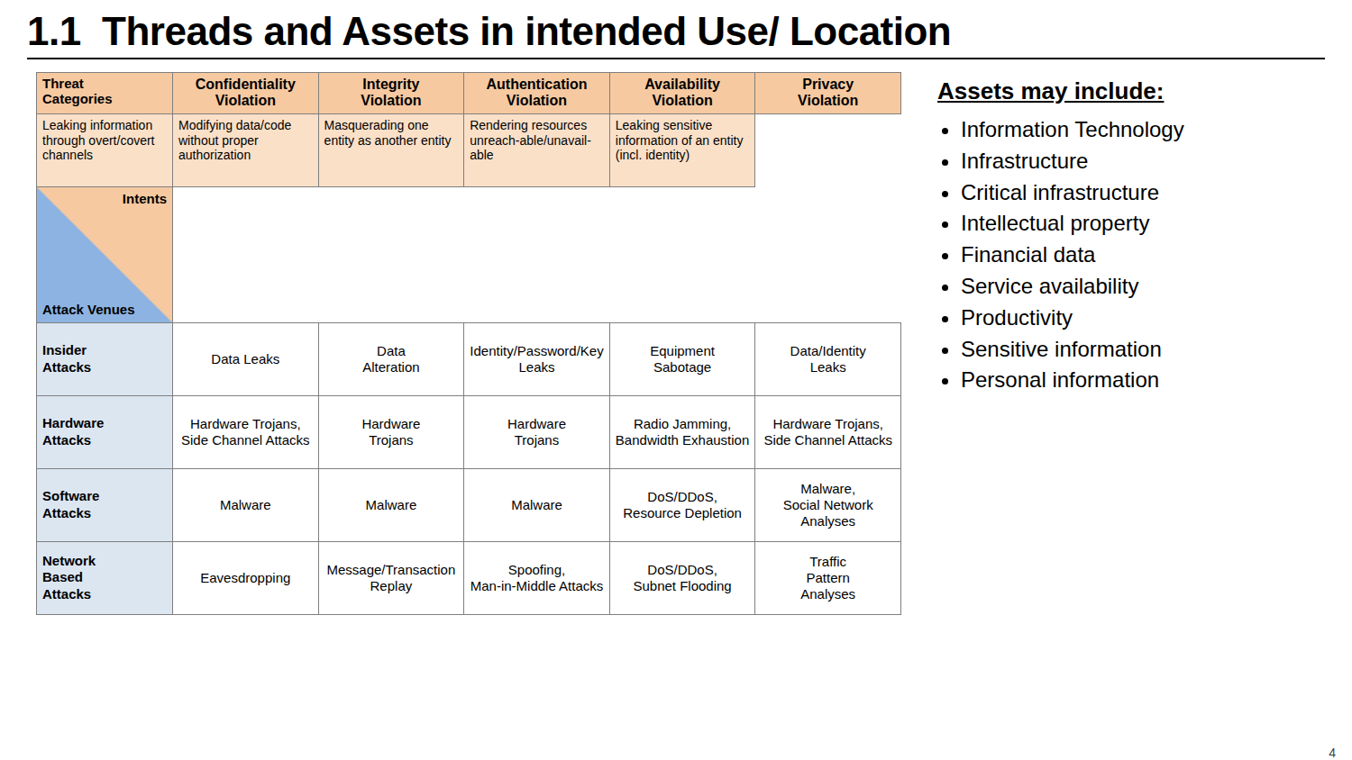1.1 Threads and Assets in intended Use/ Location
| Threat Categories | Confidentiality Violation | Integrity Violation | Authentication Violation | Availability Violation | Privacy Violation |
| --- | --- | --- | --- | --- | --- |
| Leaking information through overt/covert channels | Modifying data/code without proper authorization | Masquerading one entity as another entity | Rendering resources unreach-able/unavail-able | Leaking sensitive information of an entity (incl. identity) |
| Intents Attack Venues | |
| Insider Attacks | Data Leaks | Data Alteration | Identity/Password/Key Leaks | Equipment Sabotage | Data/Identity Leaks |
| Hardware Attacks | Hardware Trojans, Side Channel Attacks | Hardware Trojans | Hardware Trojans | Radio Jamming, Bandwidth Exhaustion | Hardware Trojans, Side Channel Attacks |
| Software Attacks | Malware | Malware | Malware | DoS/DDoS, Resource Depletion | Malware, Social Network Analyses |
| Network Based Attacks | Eavesdropping | Message/Transaction Replay | Spoofing, Man-in-Middle Attacks | DoS/DDoS, Subnet Flooding | Traffic Pattern Analyses |
Assets may include:
Information Technology
Infrastructure
Critical infrastructure
Intellectual property
Financial data
Service availability
Productivity
Sensitive information
Personal information
4